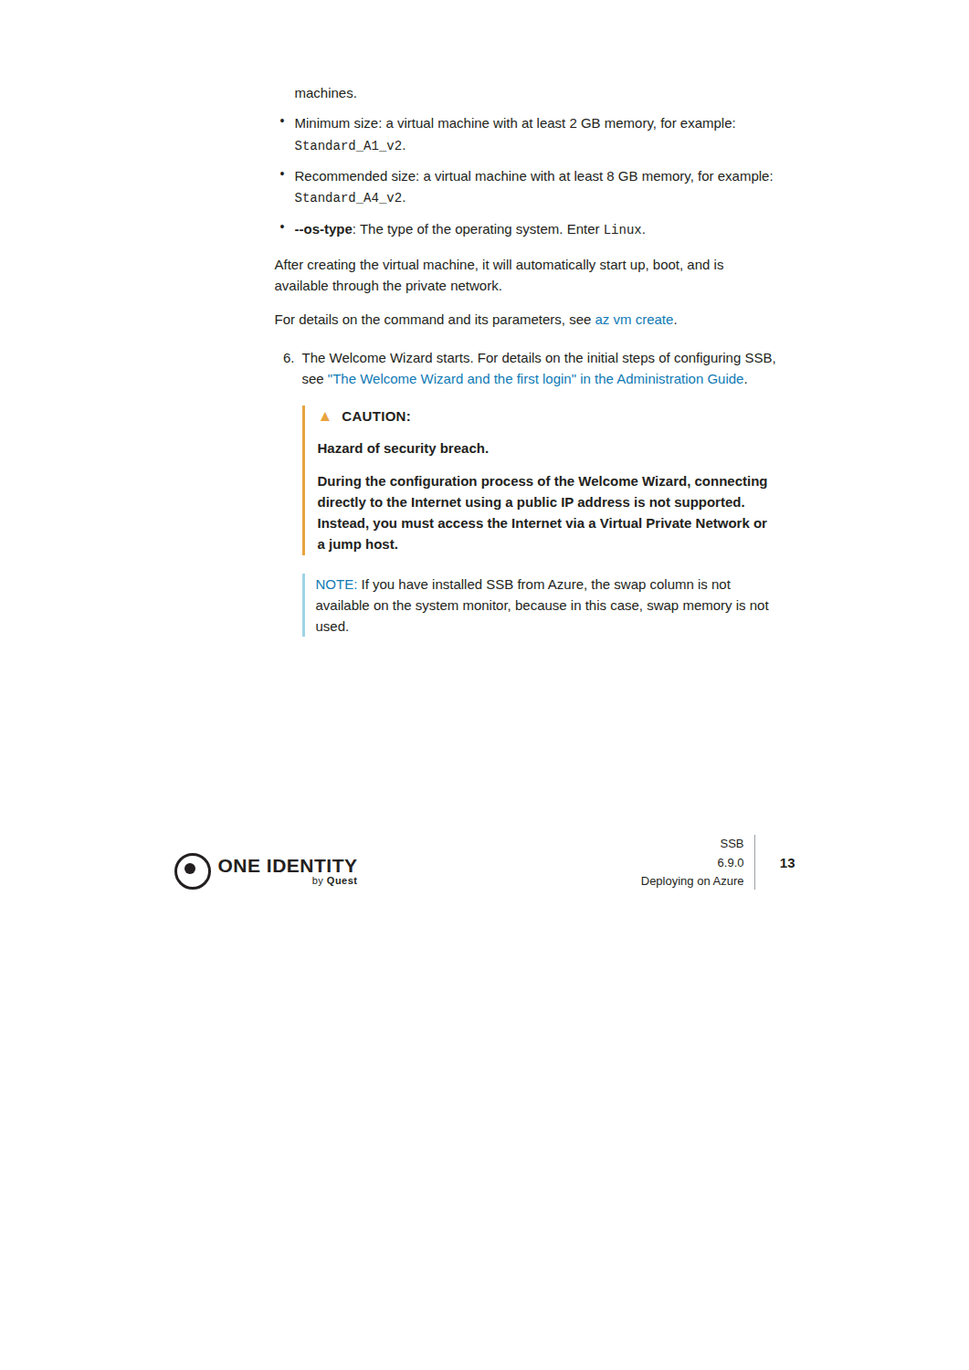machines.
Minimum size: a virtual machine with at least 2 GB memory, for example: Standard_A1_v2.
Recommended size: a virtual machine with at least 8 GB memory, for example: Standard_A4_v2.
--os-type: The type of the operating system. Enter Linux.
After creating the virtual machine, it will automatically start up, boot, and is available through the private network.
For details on the command and its parameters, see az vm create.
6.
The Welcome Wizard starts. For details on the initial steps of configuring SSB, see "The Welcome Wizard and the first login" in the Administration Guide.
▲ CAUTION:
Hazard of security breach.
During the configuration process of the Welcome Wizard, connecting directly to the Internet using a public IP address is not supported. Instead, you must access the Internet via a Virtual Private Network or a jump host.
NOTE: If you have installed SSB from Azure, the swap column is not available on the system monitor, because in this case, swap memory is not used.
ONE IDENTITY
by Quest
SSB
6.9.0
Deploying on Azure
13